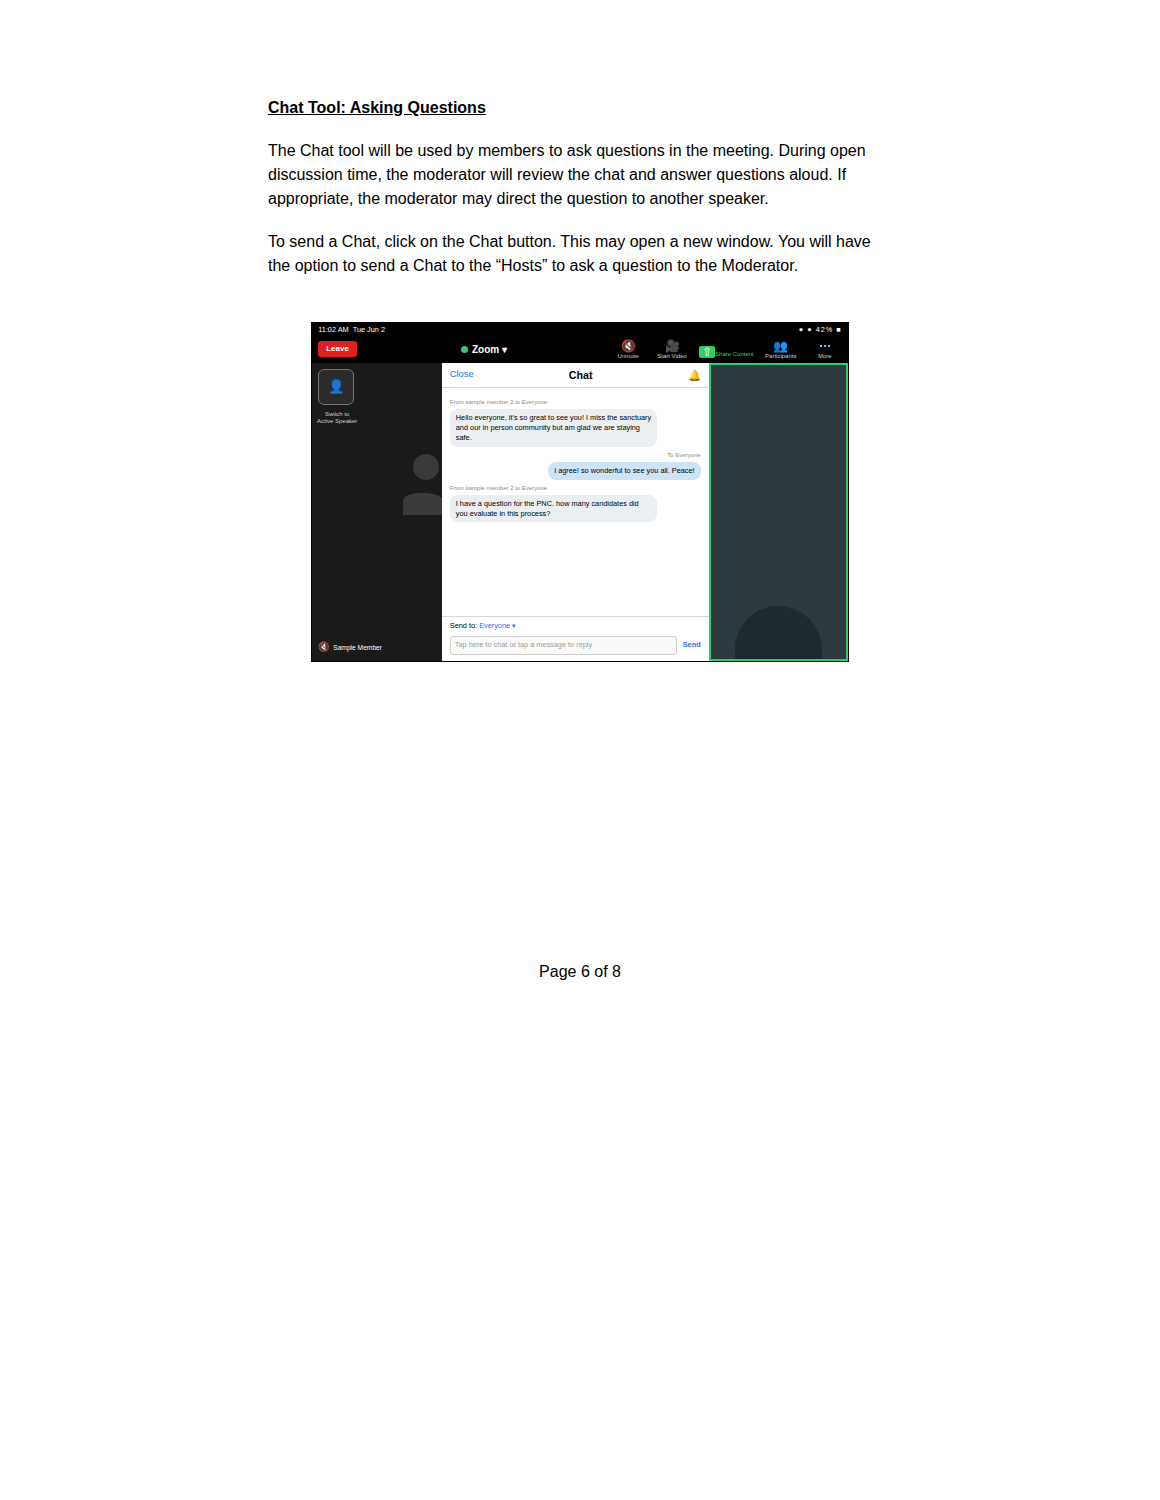Chat Tool: Asking Questions
The Chat tool will be used by members to ask questions in the meeting. During open discussion time, the moderator will review the chat and answer questions aloud. If appropriate, the moderator may direct the question to another speaker.
To send a Chat, click on the Chat button. This may open a new window. You will have the option to send a Chat to the “Hosts” to ask a question to the Moderator.
11:02 AM Tue Jun 2 ● ● 42% ■
Leave Zoom ▾ 🔇Unmute 🎥Start Video ⇧Share Content 👥Participants ⋯More
👤
Switch to
Active Speaker
🔇Sample Member
Close Chat 🔔
From sample member 2 to Everyone
Hello everyone, it’s so great to see you! I miss the sanctuary and our in person community but am glad we are staying safe.
To Everyone
i agree! so wonderful to see you all. Peace!
From sample member 2 to Everyone
I have a question for the PNC. how many candidates did you evaluate in this process?
Send to: Everyone ▾
Tap here to chat or tap a message to reply Send
Page 6 of 8